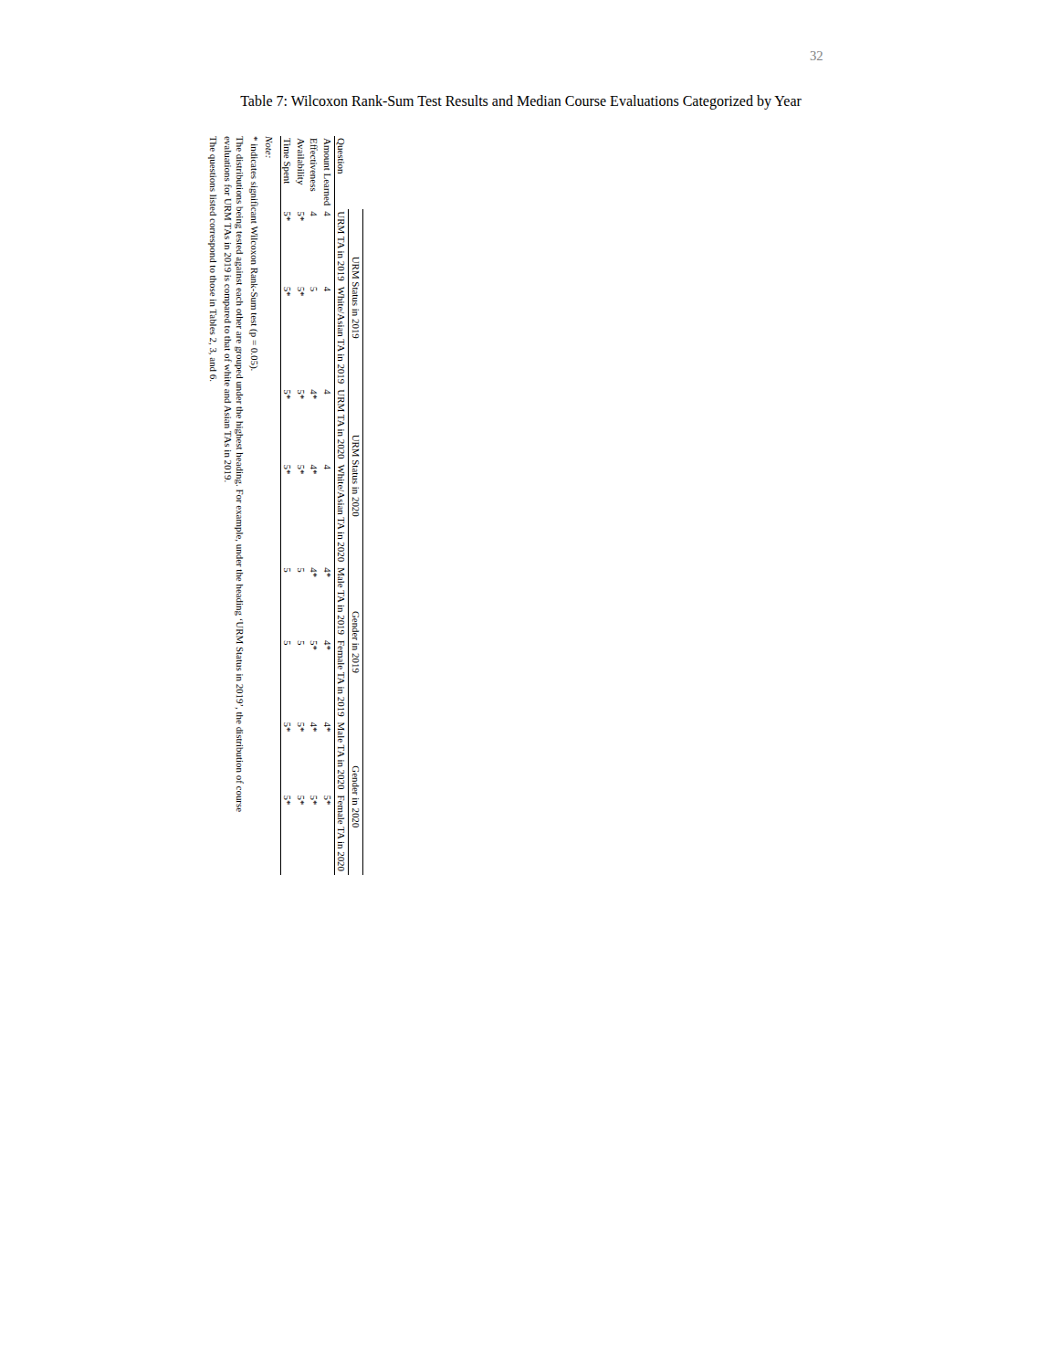32
Table 7: Wilcoxon Rank-Sum Test Results and Median Course Evaluations Categorized by Year
| | URM Status in 2019 | URM Status in 2020 | Gender in 2019 | Gender in 2020 |
| --- | --- | --- | --- | --- |
| Question | URM TA in 2019 | White/Asian TA in 2019 | URM TA in 2020 | White/Asian TA in 2020 | Male TA in 2019 | Female TA in 2019 | Male TA in 2020 | Female TA in 2020 |
| Amount Learned | 4 | 4 | 4 | 4 | 4* | 4* | 4* | 5* |
| Effectiveness | 4 | 5 | 4* | 4* | 4* | 5* | 4* | 5* |
| Availability | 5* | 5* | 5* | 5* | 5 | 5 | 5* | 5* |
| Time Spent | 5* | 5* | 5* | 5* | 5 | 5 | 5* | 5* |
Note:
* indicates significant Wilcoxon Rank-Sum test (p = 0.05).
The distributions being tested against each other are grouped under the highest heading. For example, under the heading ‘URM Status in 2019’, the distribution of course evaluations for URM TAs in 2019 is compared to that of white and Asian TAs in 2019.
The questions listed correspond to those in Tables 2, 3, and 6.